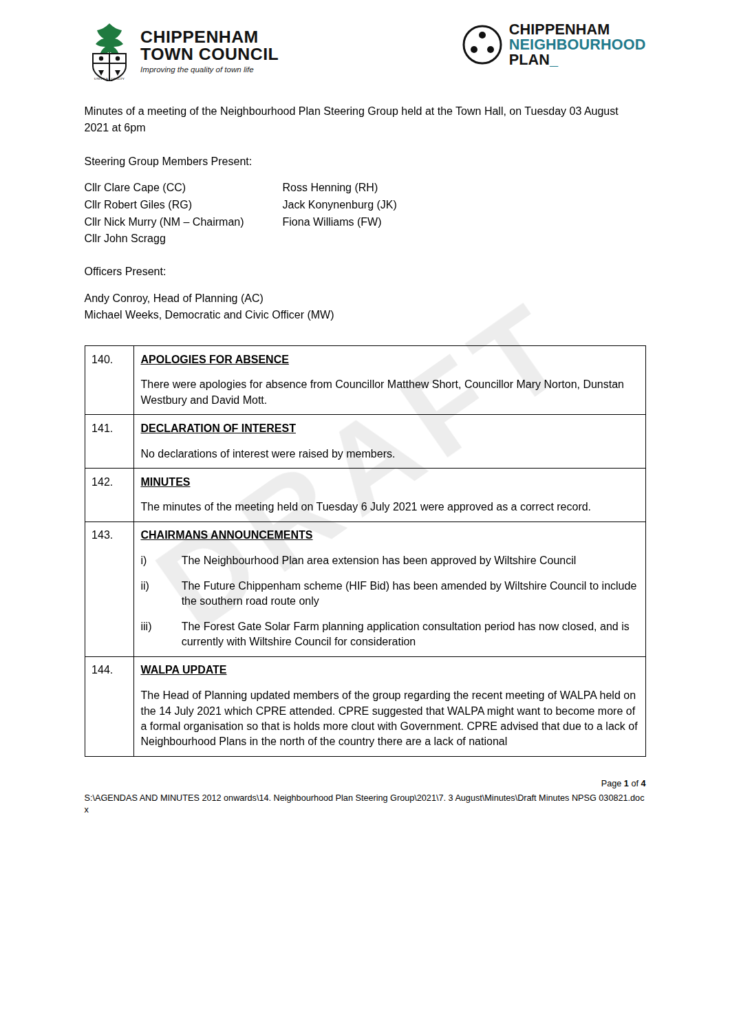UNITY & LOYALTY CHIPPENHAM TOWN COUNCIL Improving the quality of town life
CHIPPENHAM NEIGHBOURHOOD PLAN_
Minutes of a meeting of the Neighbourhood Plan Steering Group held at the Town Hall, on Tuesday 03 August 2021 at 6pm
Steering Group Members Present:
Cllr Clare Cape (CC)
Ross Henning (RH)
Cllr Robert Giles (RG)
Jack Konynenburg (JK)
Cllr Nick Murry (NM – Chairman)
Fiona Williams (FW)
Cllr John Scragg
Officers Present:
Andy Conroy, Head of Planning (AC)
Michael Weeks, Democratic and Civic Officer (MW)
| 140. | APOLOGIES FOR ABSENCE There were apologies for absence from Councillor Matthew Short, Councillor Mary Norton, Dunstan Westbury and David Mott. |
| 141. | DECLARATION OF INTEREST No declarations of interest were raised by members. |
| 142. | MINUTES The minutes of the meeting held on Tuesday 6 July 2021 were approved as a correct record. |
| 143. | CHAIRMANS ANNOUNCEMENTS i) The Neighbourhood Plan area extension has been approved by Wiltshire Council ii) The Future Chippenham scheme (HIF Bid) has been amended by Wiltshire Council to include the southern road route only iii) The Forest Gate Solar Farm planning application consultation period has now closed, and is currently with Wiltshire Council for consideration |
| 144. | WALPA UPDATE The Head of Planning updated members of the group regarding the recent meeting of WALPA held on the 14 July 2021 which CPRE attended. CPRE suggested that WALPA might want to become more of a formal organisation so that is holds more clout with Government. CPRE advised that due to a lack of Neighbourhood Plans in the north of the country there are a lack of national |
Page 1 of 4
S:\AGENDAS AND MINUTES 2012 onwards\14. Neighbourhood Plan Steering Group\2021\7. 3 August\Minutes\Draft Minutes NPSG 030821.docx